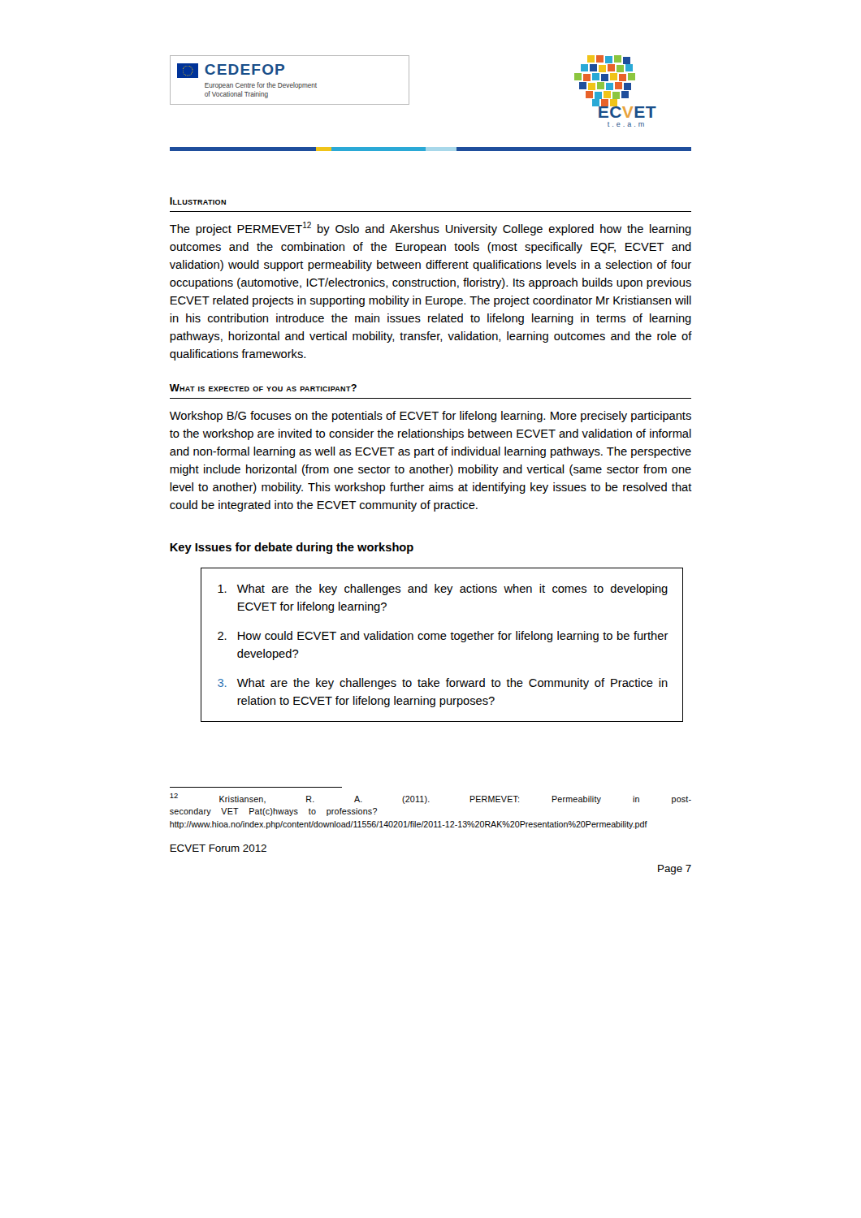CEDEFOP
European Centre for the Development
of Vocational Training
ECVET
t.e.a.m
Illustration
The project PERMEVET12 by Oslo and Akershus University College explored how the learning outcomes and the combination of the European tools (most specifically EQF, ECVET and validation) would support permeability between different qualifications levels in a selection of four occupations (automotive, ICT/electronics, construction, floristry). Its approach builds upon previous ECVET related projects in supporting mobility in Europe. The project coordinator Mr Kristiansen will in his contribution introduce the main issues related to lifelong learning in terms of learning pathways, horizontal and vertical mobility, transfer, validation, learning outcomes and the role of qualifications frameworks.
What is expected of you as participant?
Workshop B/G focuses on the potentials of ECVET for lifelong learning. More precisely participants to the workshop are invited to consider the relationships between ECVET and validation of informal and non-formal learning as well as ECVET as part of individual learning pathways. The perspective might include horizontal (from one sector to another) mobility and vertical (same sector from one level to another) mobility. This workshop further aims at identifying key issues to be resolved that could be integrated into the ECVET community of practice.
Key Issues for debate during the workshop
What are the key challenges and key actions when it comes to developing ECVET for lifelong learning?
How could ECVET and validation come together for lifelong learning to be further developed?
What are the key challenges to take forward to the Community of Practice in relation to ECVET for lifelong learning purposes?
12 Kristiansen, R. A. (2011). PERMEVET: Permeability in post-secondary VET Pat(c)hways to professions?
http://www.hioa.no/index.php/content/download/11556/140201/file/2011-12-13%20RAK%20Presentation%20Permeability.pdf
ECVET Forum 2012
Page 7